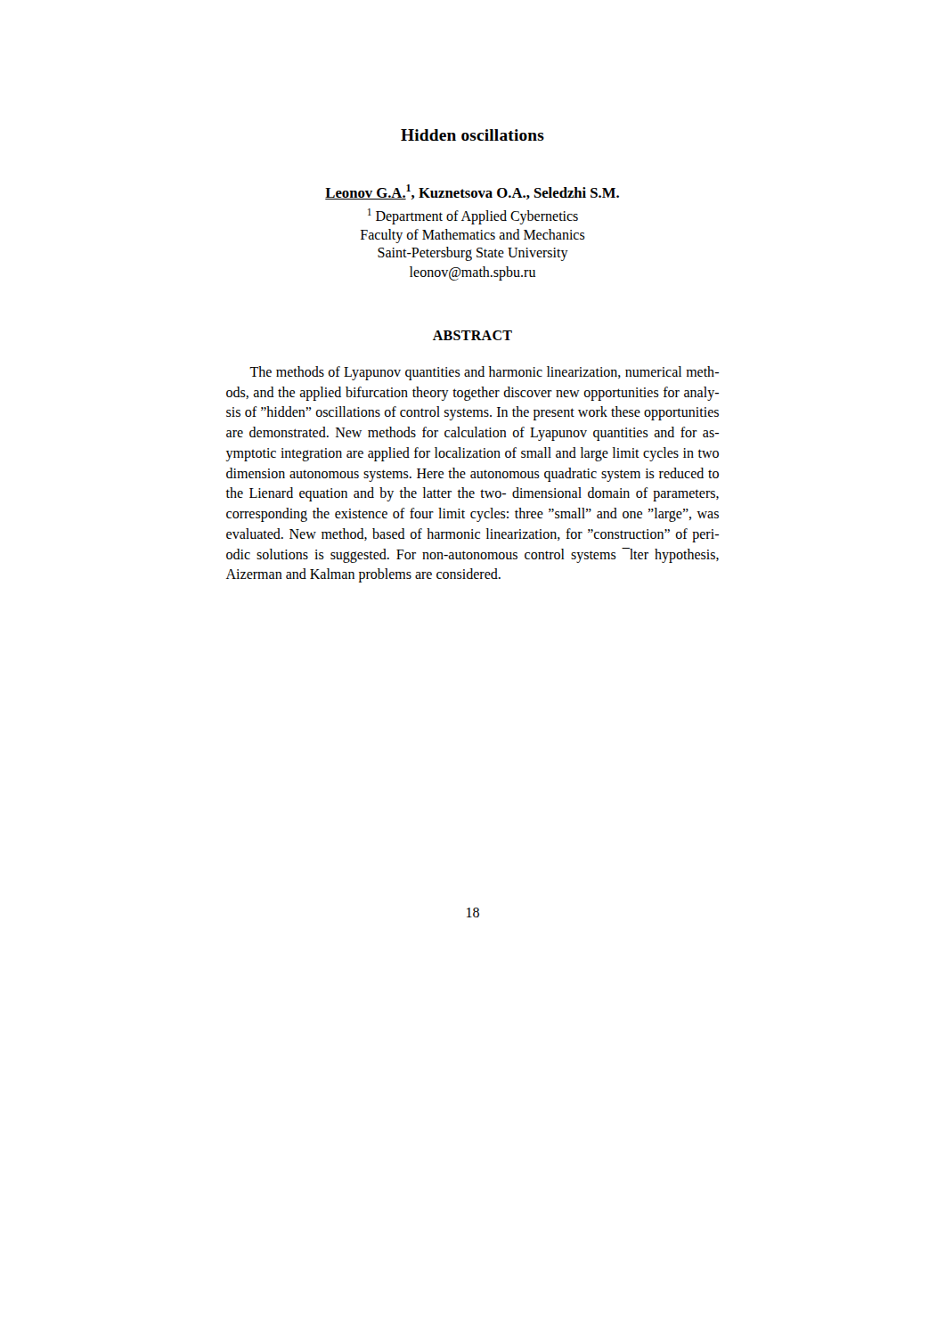Hidden oscillations
Leonov G.A.1, Kuznetsova O.A., Seledzhi S.M.
1 Department of Applied Cybernetics
Faculty of Mathematics and Mechanics
Saint-Petersburg State University
leonov@math.spbu.ru
ABSTRACT
The methods of Lyapunov quantities and harmonic linearization, numerical methods, and the applied bifurcation theory together discover new opportunities for analysis of ”hidden” oscillations of control systems. In the present work these opportunities are demonstrated. New methods for calculation of Lyapunov quantities and for asymptotic integration are applied for localization of small and large limit cycles in two dimension autonomous systems. Here the autonomous quadratic system is reduced to the Lienard equation and by the latter the two- dimensional domain of parameters, corresponding the existence of four limit cycles: three ”small” and one ”large”, was evaluated. New method, based of harmonic linearization, for ”construction” of periodic solutions is suggested. For non-autonomous control systems ¯lter hypothesis, Aizerman and Kalman problems are considered.
18